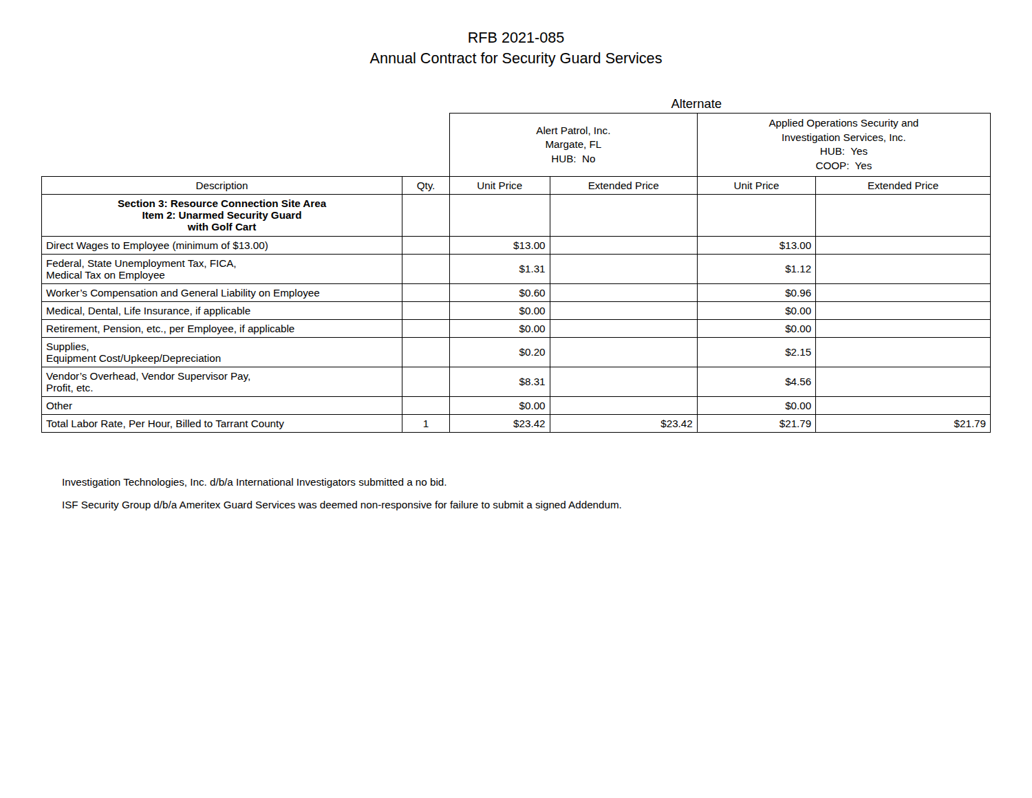RFB 2021-085
Annual Contract for Security Guard Services
Alternate
| | | Alert Patrol, Inc. Margate, FL HUB: No | Applied Operations Security and Investigation Services, Inc. HUB: Yes COOP: Yes |
| Description | Qty. | Unit Price | Extended Price | Unit Price | Extended Price |
| Section 3: Resource Connection Site Area Item 2: Unarmed Security Guard with Golf Cart | | | | | |
| Direct Wages to Employee (minimum of $13.00) | | $13.00 | | $13.00 | |
| Federal, State Unemployment Tax, FICA, Medical Tax on Employee | | $1.31 | | $1.12 | |
| Worker’s Compensation and General Liability on Employee | | $0.60 | | $0.96 | |
| Medical, Dental, Life Insurance, if applicable | | $0.00 | | $0.00 | |
| Retirement, Pension, etc., per Employee, if applicable | | $0.00 | | $0.00 | |
| Supplies, Equipment Cost/Upkeep/Depreciation | | $0.20 | | $2.15 | |
| Vendor’s Overhead, Vendor Supervisor Pay, Profit, etc. | | $8.31 | | $4.56 | |
| Other | | $0.00 | | $0.00 | |
| Total Labor Rate, Per Hour, Billed to Tarrant County | 1 | $23.42 | $23.42 | $21.79 | $21.79 |
Investigation Technologies, Inc. d/b/a International Investigators submitted a no bid.
ISF Security Group d/b/a Ameritex Guard Services was deemed non-responsive for failure to submit a signed Addendum.